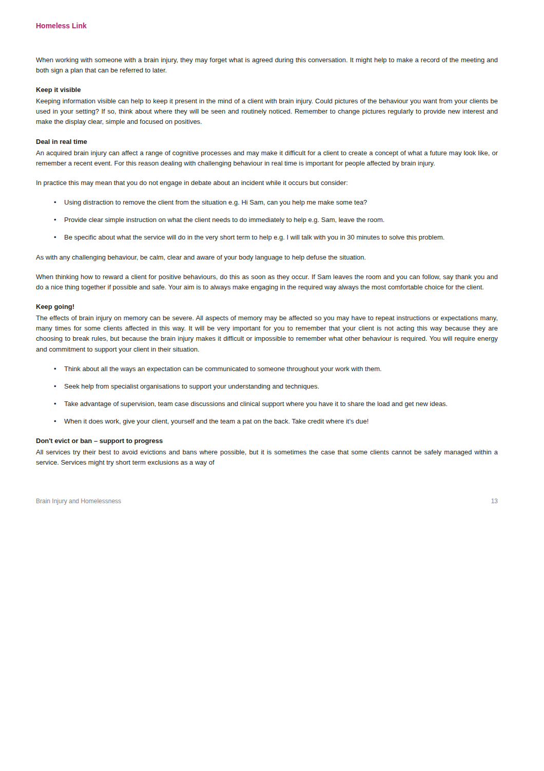Homeless Link
When working with someone with a brain injury, they may forget what is agreed during this conversation. It might help to make a record of the meeting and both sign a plan that can be referred to later.
Keep it visible
Keeping information visible can help to keep it present in the mind of a client with brain injury. Could pictures of the behaviour you want from your clients be used in your setting? If so, think about where they will be seen and routinely noticed. Remember to change pictures regularly to provide new interest and make the display clear, simple and focused on positives.
Deal in real time
An acquired brain injury can affect a range of cognitive processes and may make it difficult for a client to create a concept of what a future may look like, or remember a recent event. For this reason dealing with challenging behaviour in real time is important for people affected by brain injury.
In practice this may mean that you do not engage in debate about an incident while it occurs but consider:
Using distraction to remove the client from the situation e.g. Hi Sam, can you help me make some tea?
Provide clear simple instruction on what the client needs to do immediately to help e.g. Sam, leave the room.
Be specific about what the service will do in the very short term to help e.g. I will talk with you in 30 minutes to solve this problem.
As with any challenging behaviour, be calm, clear and aware of your body language to help defuse the situation.
When thinking how to reward a client for positive behaviours, do this as soon as they occur. If Sam leaves the room and you can follow, say thank you and do a nice thing together if possible and safe. Your aim is to always make engaging in the required way always the most comfortable choice for the client.
Keep going!
The effects of brain injury on memory can be severe. All aspects of memory may be affected so you may have to repeat instructions or expectations many, many times for some clients affected in this way. It will be very important for you to remember that your client is not acting this way because they are choosing to break rules, but because the brain injury makes it difficult or impossible to remember what other behaviour is required. You will require energy and commitment to support your client in their situation.
Think about all the ways an expectation can be communicated to someone throughout your work with them.
Seek help from specialist organisations to support your understanding and techniques.
Take advantage of supervision, team case discussions and clinical support where you have it to share the load and get new ideas.
When it does work, give your client, yourself and the team a pat on the back. Take credit where it's due!
Don't evict or ban – support to progress
All services try their best to avoid evictions and bans where possible, but it is sometimes the case that some clients cannot be safely managed within a service. Services might try short term exclusions as a way of
Brain Injury and Homelessness 13